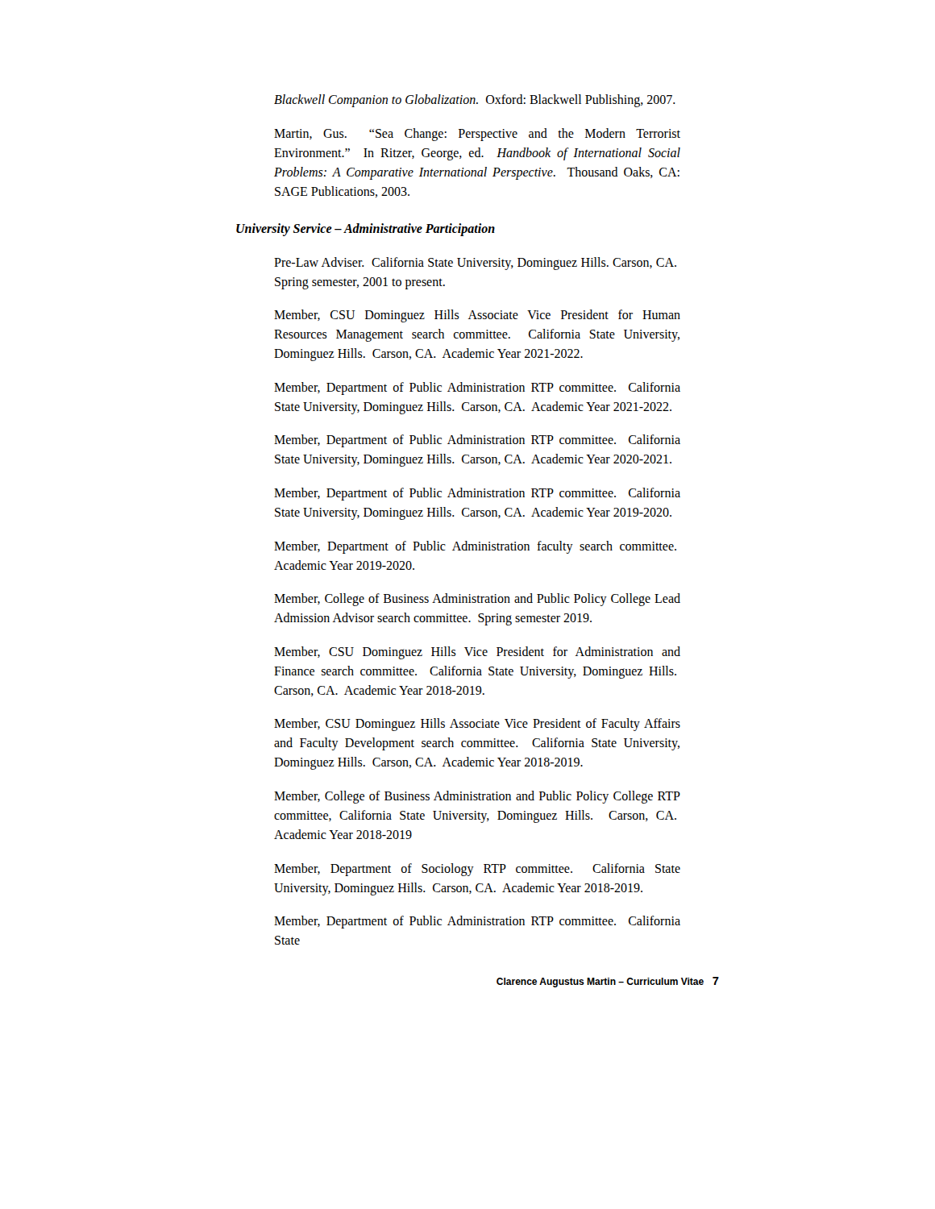Blackwell Companion to Globalization. Oxford: Blackwell Publishing, 2007.
Martin, Gus. “Sea Change: Perspective and the Modern Terrorist Environment.” In Ritzer, George, ed. Handbook of International Social Problems: A Comparative International Perspective. Thousand Oaks, CA: SAGE Publications, 2003.
University Service – Administrative Participation
Pre-Law Adviser. California State University, Dominguez Hills. Carson, CA. Spring semester, 2001 to present.
Member, CSU Dominguez Hills Associate Vice President for Human Resources Management search committee. California State University, Dominguez Hills. Carson, CA. Academic Year 2021-2022.
Member, Department of Public Administration RTP committee. California State University, Dominguez Hills. Carson, CA. Academic Year 2021-2022.
Member, Department of Public Administration RTP committee. California State University, Dominguez Hills. Carson, CA. Academic Year 2020-2021.
Member, Department of Public Administration RTP committee. California State University, Dominguez Hills. Carson, CA. Academic Year 2019-2020.
Member, Department of Public Administration faculty search committee. Academic Year 2019-2020.
Member, College of Business Administration and Public Policy College Lead Admission Advisor search committee. Spring semester 2019.
Member, CSU Dominguez Hills Vice President for Administration and Finance search committee. California State University, Dominguez Hills. Carson, CA. Academic Year 2018-2019.
Member, CSU Dominguez Hills Associate Vice President of Faculty Affairs and Faculty Development search committee. California State University, Dominguez Hills. Carson, CA. Academic Year 2018-2019.
Member, College of Business Administration and Public Policy College RTP committee, California State University, Dominguez Hills. Carson, CA. Academic Year 2018-2019
Member, Department of Sociology RTP committee. California State University, Dominguez Hills. Carson, CA. Academic Year 2018-2019.
Member, Department of Public Administration RTP committee. California State
Clarence Augustus Martin – Curriculum Vitae 7